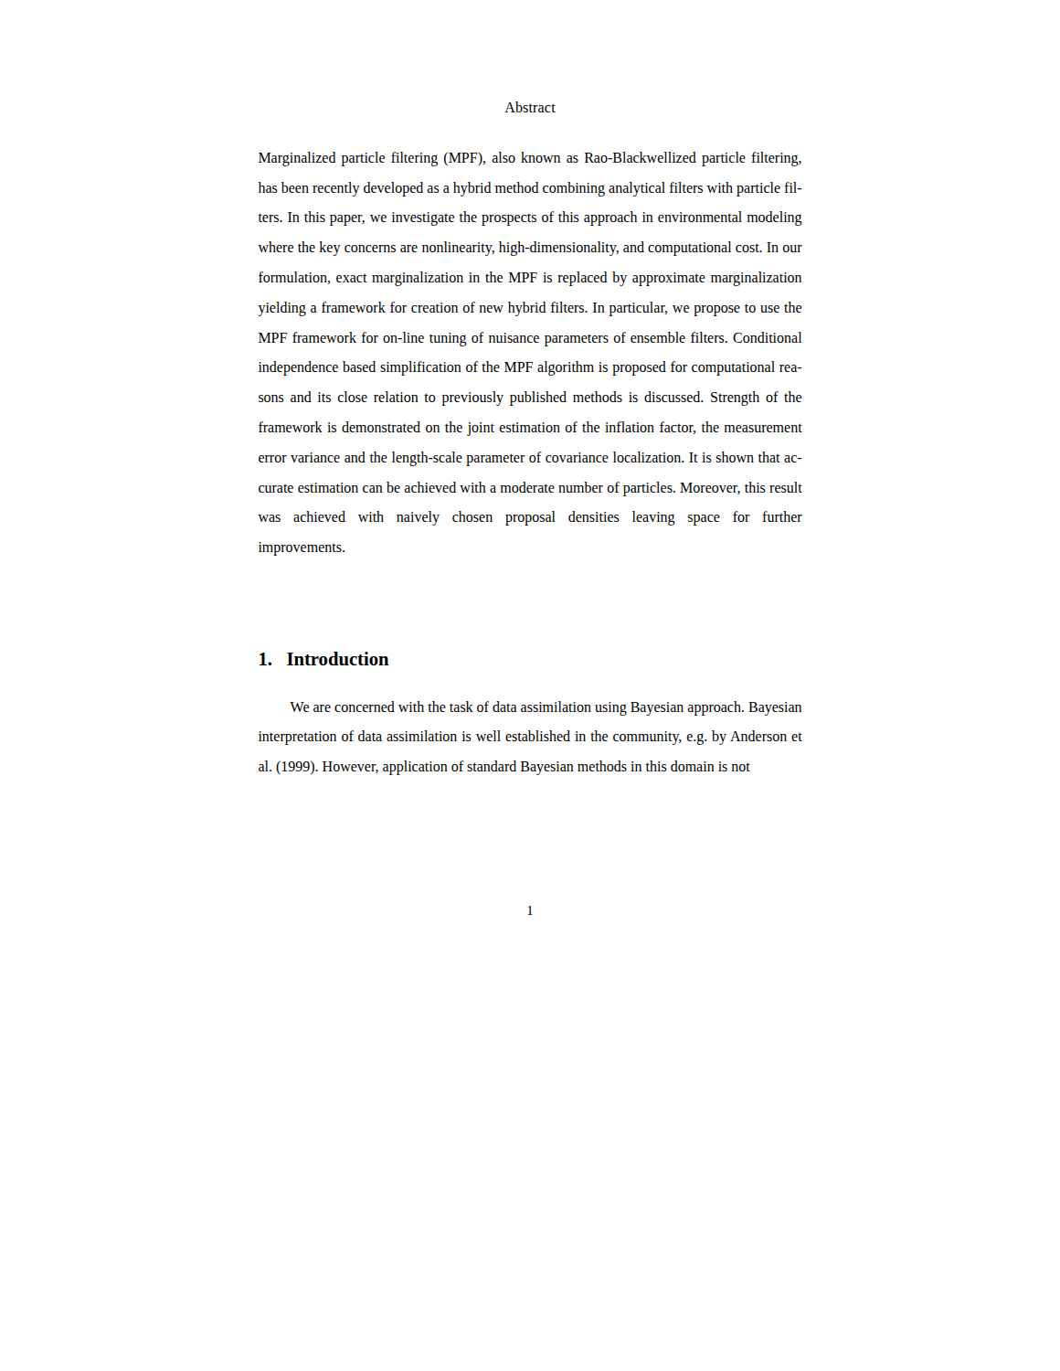Abstract
Marginalized particle filtering (MPF), also known as Rao-Blackwellized particle filtering, has been recently developed as a hybrid method combining analytical filters with particle filters. In this paper, we investigate the prospects of this approach in environmental modeling where the key concerns are nonlinearity, high-dimensionality, and computational cost. In our formulation, exact marginalization in the MPF is replaced by approximate marginalization yielding a framework for creation of new hybrid filters. In particular, we propose to use the MPF framework for on-line tuning of nuisance parameters of ensemble filters. Conditional independence based simplification of the MPF algorithm is proposed for computational reasons and its close relation to previously published methods is discussed. Strength of the framework is demonstrated on the joint estimation of the inflation factor, the measurement error variance and the length-scale parameter of covariance localization. It is shown that accurate estimation can be achieved with a moderate number of particles. Moreover, this result was achieved with naively chosen proposal densities leaving space for further improvements.
1. Introduction
We are concerned with the task of data assimilation using Bayesian approach. Bayesian interpretation of data assimilation is well established in the community, e.g. by Anderson et al. (1999). However, application of standard Bayesian methods in this domain is not
1